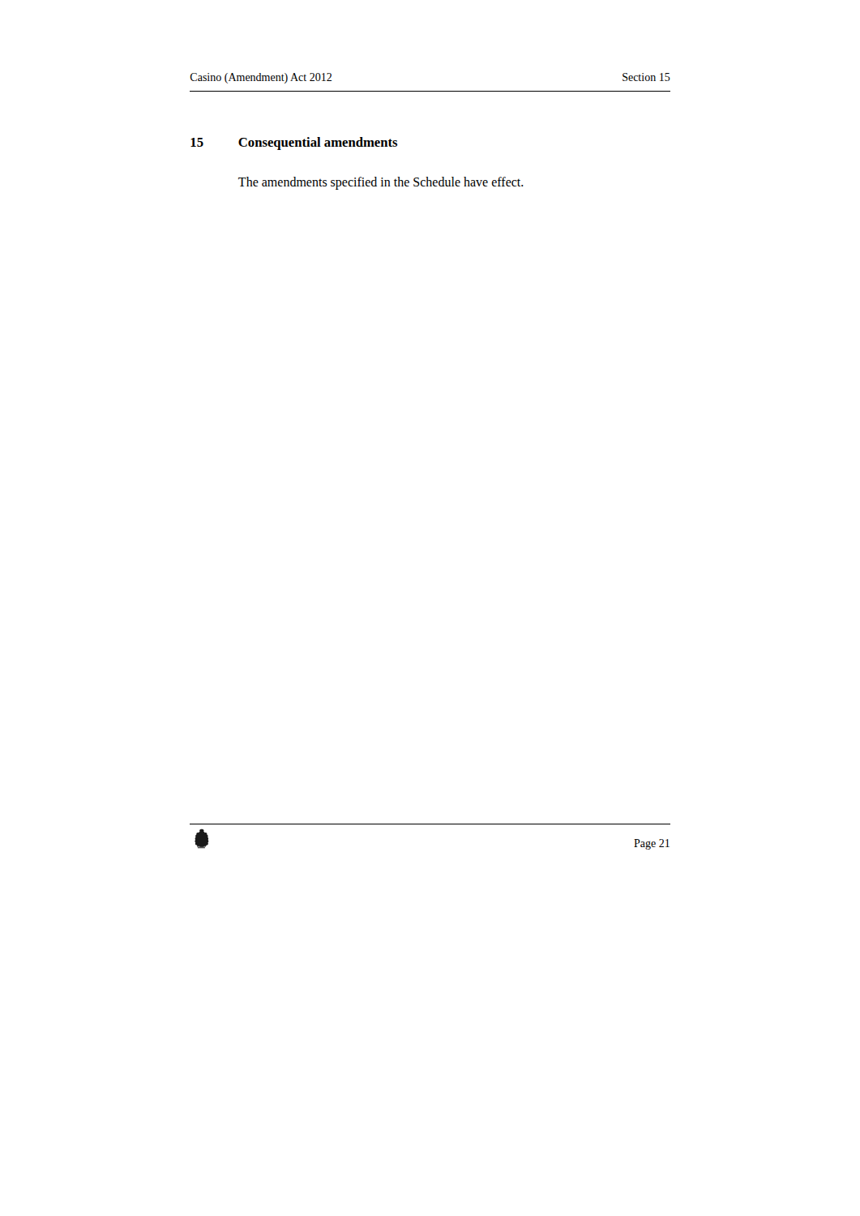Casino (Amendment) Act 2012
Section 15
15
Consequential amendments
The amendments specified in the Schedule have effect.
Page 21